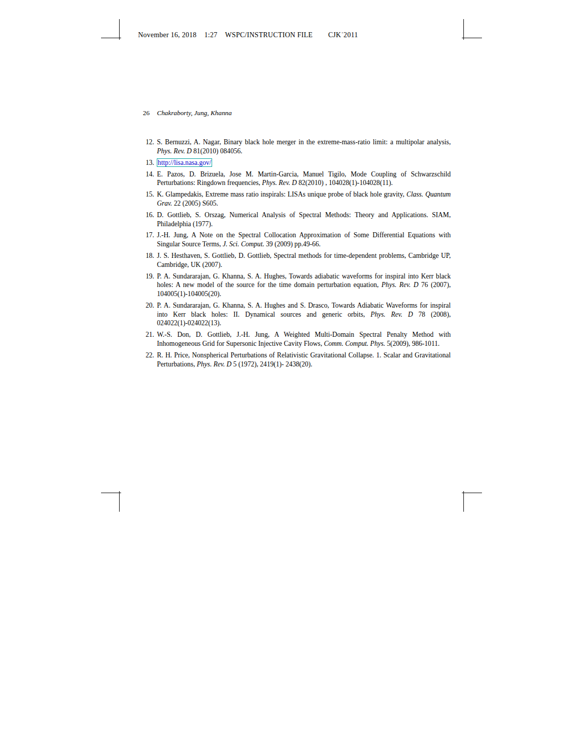November 16, 20181:27 WSPC/INSTRUCTION FILE CJK˙2011
26 Chakraborty, Jung, Khanna
12 S. Bernuzzi, A. Nagar, Binary black hole merger in the extreme-mass-ratio limit: a multipolar analysis, Phys. Rev. D 81(2010) 084056.
13 http://lisa.nasa.gov/
14 E. Pazos, D. Brizuela, Jose M. Martin-Garcia, Manuel Tigilo, Mode Coupling of Schwarzschild Perturbations: Ringdown frequencies, Phys. Rev. D 82(2010) , 104028(1)-104028(11).
15 K. Glampedakis, Extreme mass ratio inspirals: LISAs unique probe of black hole gravity, Class. Quantum Grav. 22 (2005) S605.
16 D. Gottlieb, S. Orszag, Numerical Analysis of Spectral Methods: Theory and Applications. SIAM, Philadelphia (1977).
17 J.-H. Jung, A Note on the Spectral Collocation Approximation of Some Differential Equations with Singular Source Terms, J. Sci. Comput. 39 (2009) pp.49-66.
18 J. S. Hesthaven, S. Gottlieb, D. Gottlieb, Spectral methods for time-dependent problems, Cambridge UP, Cambridge, UK (2007).
19 P. A. Sundararajan, G. Khanna, S. A. Hughes, Towards adiabatic waveforms for inspiral into Kerr black holes: A new model of the source for the time domain perturbation equation, Phys. Rev. D 76 (2007), 104005(1)-104005(20).
20 P. A. Sundararajan, G. Khanna, S. A. Hughes and S. Drasco, Towards Adiabatic Waveforms for inspiral into Kerr black holes: II. Dynamical sources and generic orbits, Phys. Rev. D 78 (2008), 024022(1)-024022(13).
21 W.-S. Don, D. Gottlieb, J.-H. Jung, A Weighted Multi-Domain Spectral Penalty Method with Inhomogeneous Grid for Supersonic Injective Cavity Flows, Comm. Comput. Phys. 5(2009), 986-1011.
22 R. H. Price, Nonspherical Perturbations of Relativistic Gravitational Collapse. 1. Scalar and Gravitational Perturbations, Phys. Rev. D 5 (1972), 2419(1)- 2438(20).